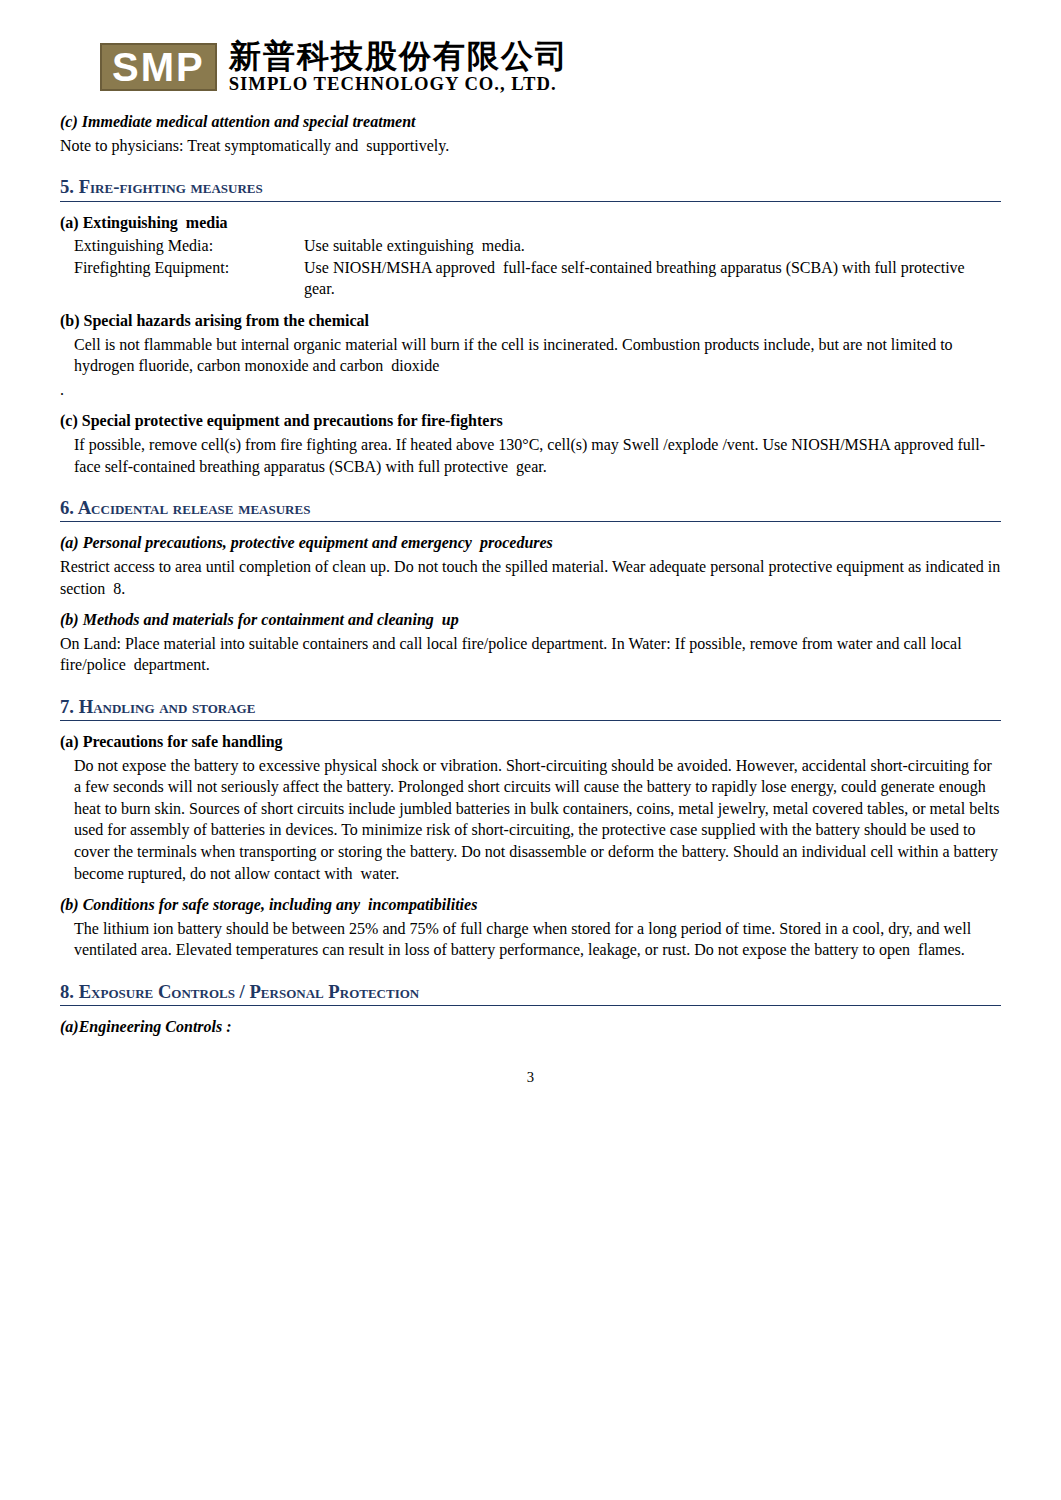SMP
新普科技股份有限公司
SIMPLO TECHNOLOGY CO., LTD.
(c) Immediate medical attention and special treatment
Note to physicians: Treat symptomatically and supportively.
5. Fire-fighting measures
(a) Extinguishing media
Extinguishing Media:
Use suitable extinguishing media.
Firefighting Equipment:
Use NIOSH/MSHA approved full-face self-contained breathing apparatus (SCBA) with full protective gear.
(b) Special hazards arising from the chemical
Cell is not flammable but internal organic material will burn if the cell is incinerated. Combustion products include, but are not limited to hydrogen fluoride, carbon monoxide and carbon dioxide
.
(c) Special protective equipment and precautions for fire-fighters
If possible, remove cell(s) from fire fighting area. If heated above 130°C, cell(s) may Swell /explode /vent. Use NIOSH/MSHA approved full-face self-contained breathing apparatus (SCBA) with full protective gear.
6. Accidental release measures
(a) Personal precautions, protective equipment and emergency procedures
Restrict access to area until completion of clean up. Do not touch the spilled material. Wear adequate personal protective equipment as indicated in section 8.
(b) Methods and materials for containment and cleaning up
On Land: Place material into suitable containers and call local fire/police department. In Water: If possible, remove from water and call local fire/police department.
7. Handling and storage
(a) Precautions for safe handling
Do not expose the battery to excessive physical shock or vibration. Short-circuiting should be avoided. However, accidental short-circuiting for a few seconds will not seriously affect the battery. Prolonged short circuits will cause the battery to rapidly lose energy, could generate enough heat to burn skin. Sources of short circuits include jumbled batteries in bulk containers, coins, metal jewelry, metal covered tables, or metal belts used for assembly of batteries in devices. To minimize risk of short-circuiting, the protective case supplied with the battery should be used to cover the terminals when transporting or storing the battery. Do not disassemble or deform the battery. Should an individual cell within a battery become ruptured, do not allow contact with water.
(b) Conditions for safe storage, including any incompatibilities
The lithium ion battery should be between 25% and 75% of full charge when stored for a long period of time. Stored in a cool, dry, and well ventilated area. Elevated temperatures can result in loss of battery performance, leakage, or rust. Do not expose the battery to open flames.
8. Exposure Controls / Personal Protection
(a)Engineering Controls :
3